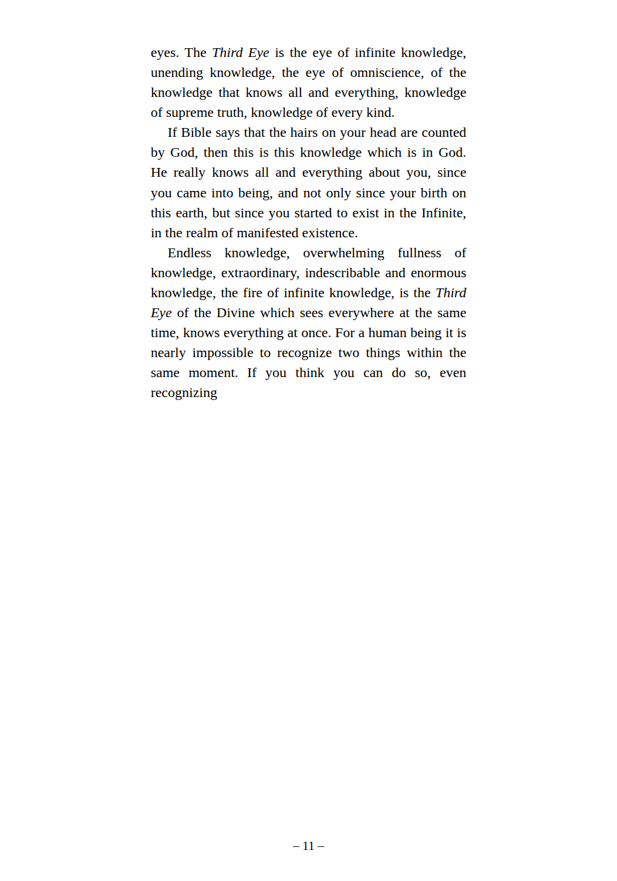eyes. The Third Eye is the eye of infinite knowledge, unending knowledge, the eye of omniscience, of the knowledge that knows all and everything, knowledge of supreme truth, knowledge of every kind.
If Bible says that the hairs on your head are counted by God, then this is this knowledge which is in God. He really knows all and everything about you, since you came into being, and not only since your birth on this earth, but since you started to exist in the Infinite, in the realm of manifested existence.
Endless knowledge, overwhelming fullness of knowledge, extraordinary, indescribable and enormous knowledge, the fire of infinite knowledge, is the Third Eye of the Divine which sees everywhere at the same time, knows everything at once. For a human being it is nearly impossible to recognize two things within the same moment. If you think you can do so, even recognizing
– 11 –